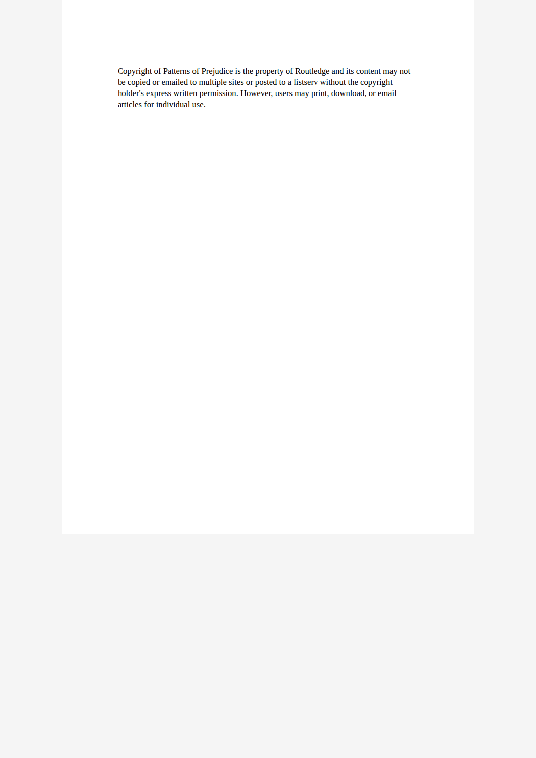Copyright of Patterns of Prejudice is the property of Routledge and its content may not be copied or emailed to multiple sites or posted to a listserv without the copyright holder's express written permission. However, users may print, download, or email articles for individual use.